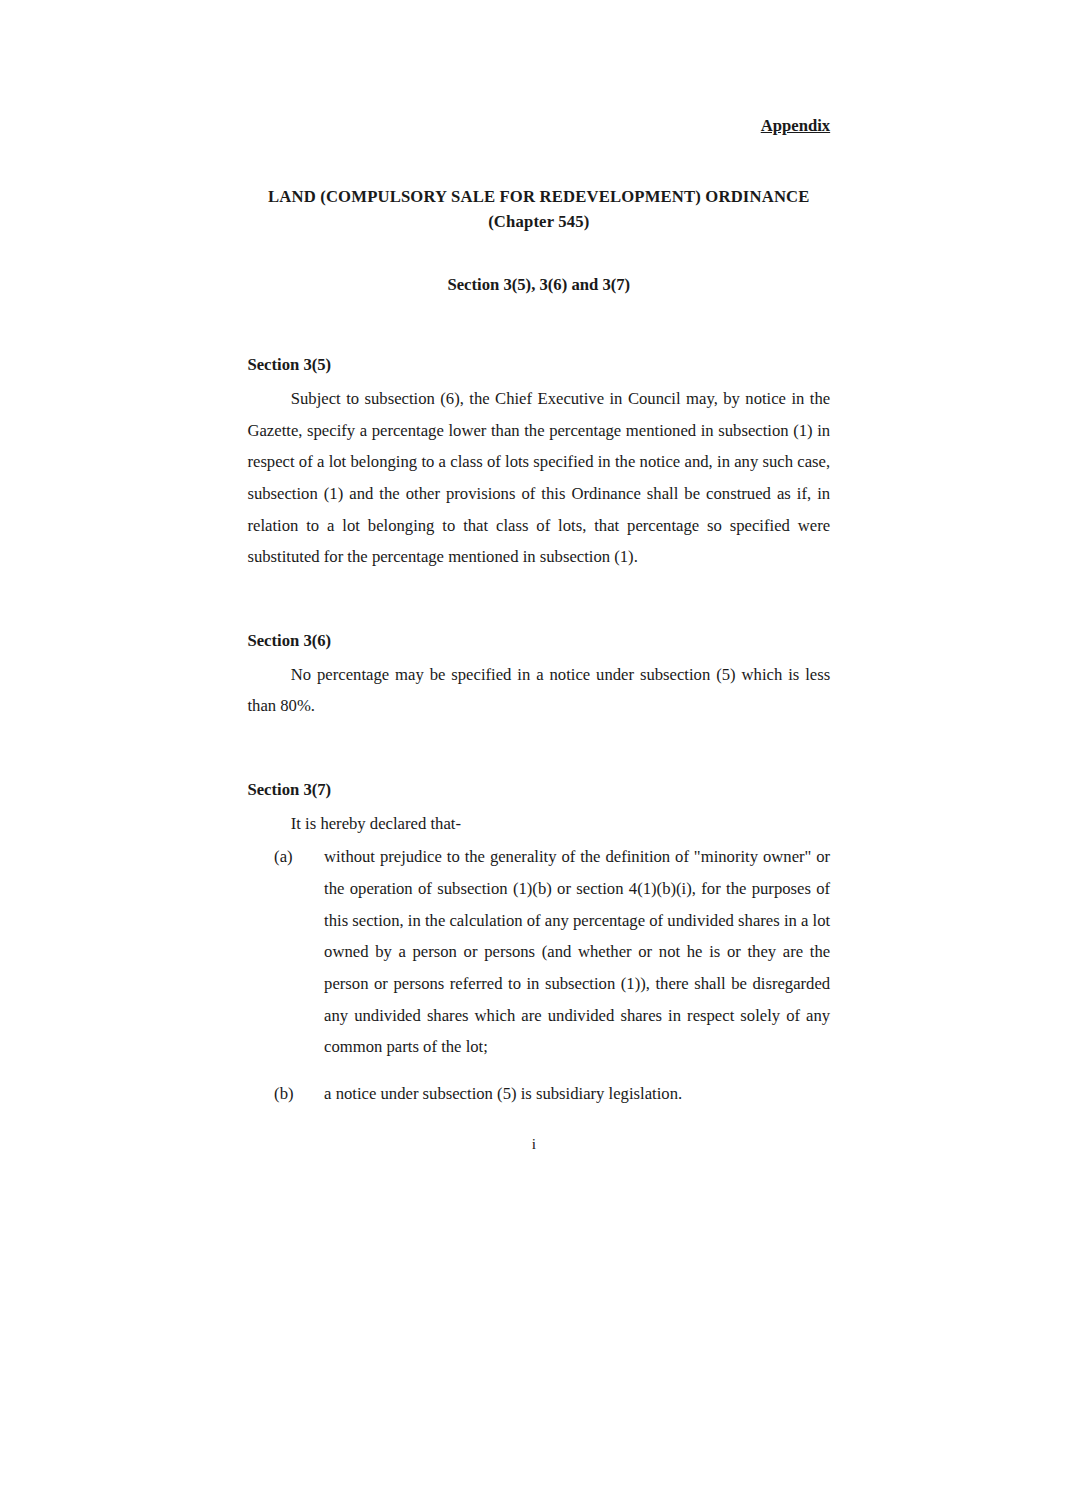Appendix
LAND (COMPULSORY SALE FOR REDEVELOPMENT) ORDINANCE (Chapter 545)
Section 3(5), 3(6) and 3(7)
Section 3(5)
Subject to subsection (6), the Chief Executive in Council may, by notice in the Gazette, specify a percentage lower than the percentage mentioned in subsection (1) in respect of a lot belonging to a class of lots specified in the notice and, in any such case, subsection (1) and the other provisions of this Ordinance shall be construed as if, in relation to a lot belonging to that class of lots, that percentage so specified were substituted for the percentage mentioned in subsection (1).
Section 3(6)
No percentage may be specified in a notice under subsection (5) which is less than 80%.
Section 3(7)
It is hereby declared that-
(a) without prejudice to the generality of the definition of "minority owner" or the operation of subsection (1)(b) or section 4(1)(b)(i), for the purposes of this section, in the calculation of any percentage of undivided shares in a lot owned by a person or persons (and whether or not he is or they are the person or persons referred to in subsection (1)), there shall be disregarded any undivided shares which are undivided shares in respect solely of any common parts of the lot;
(b) a notice under subsection (5) is subsidiary legislation.
i